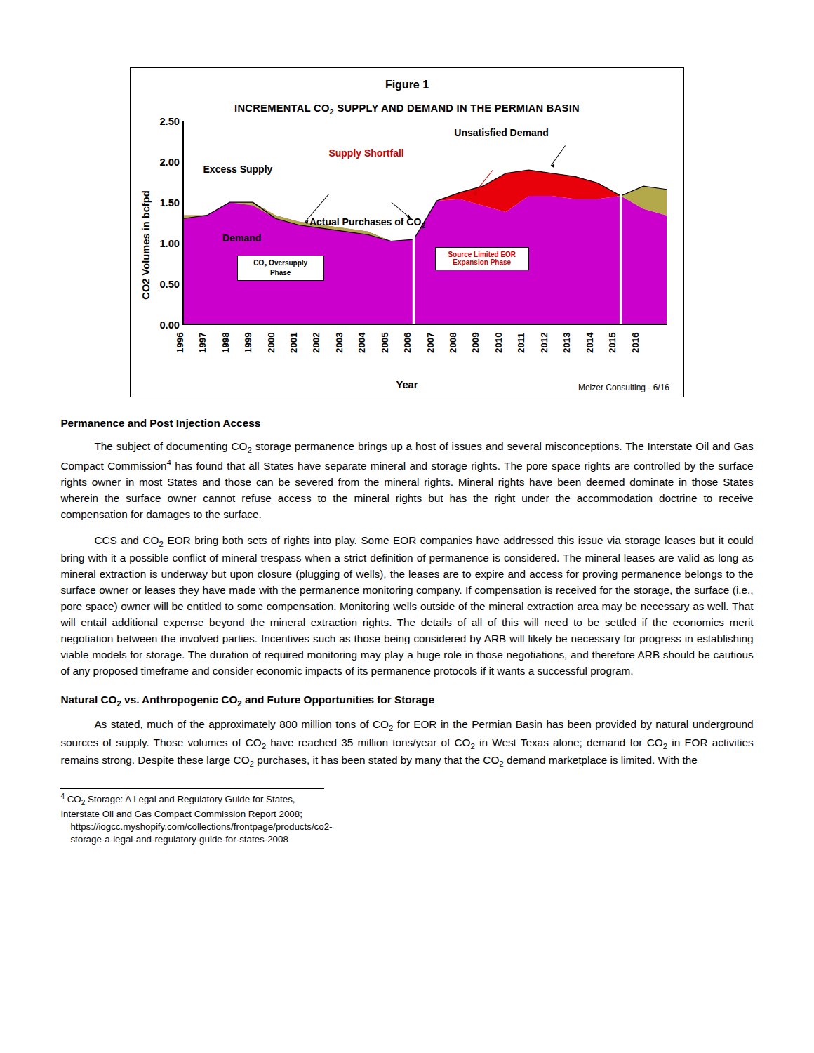Figure 1
INCREMENTAL CO2 SUPPLY AND DEMAND IN THE PERMIAN BASIN
CO2 Volumes in bcfpd
2.50 2.00 1.50 1.00 0.50 0.00
Unsatisfied Demand
Supply Shortfall
Excess Supply
Actual Purchases of CO2
Demand
CO2 Oversupply
Phase
Source Limited EOR
Expansion Phase
1996 1997 1998 1999 2000 2001 2002 2003 2004 2005 2006 2007 2008 2009 2010 2011 2012 2013 2014 2015 2016
Year Melzer Consulting - 6/16
Permanence and Post Injection Access
The subject of documenting CO2 storage permanence brings up a host of issues and several misconceptions. The Interstate Oil and Gas Compact Commission4 has found that all States have separate mineral and storage rights. The pore space rights are controlled by the surface rights owner in most States and those can be severed from the mineral rights. Mineral rights have been deemed dominate in those States wherein the surface owner cannot refuse access to the mineral rights but has the right under the accommodation doctrine to receive compensation for damages to the surface.
CCS and CO2 EOR bring both sets of rights into play. Some EOR companies have addressed this issue via storage leases but it could bring with it a possible conflict of mineral trespass when a strict definition of permanence is considered. The mineral leases are valid as long as mineral extraction is underway but upon closure (plugging of wells), the leases are to expire and access for proving permanence belongs to the surface owner or leases they have made with the permanence monitoring company. If compensation is received for the storage, the surface (i.e., pore space) owner will be entitled to some compensation. Monitoring wells outside of the mineral extraction area may be necessary as well. That will entail additional expense beyond the mineral extraction rights. The details of all of this will need to be settled if the economics merit negotiation between the involved parties. Incentives such as those being considered by ARB will likely be necessary for progress in establishing viable models for storage. The duration of required monitoring may play a huge role in those negotiations, and therefore ARB should be cautious of any proposed timeframe and consider economic impacts of its permanence protocols if it wants a successful program.
Natural CO2 vs. Anthropogenic CO2 and Future Opportunities for Storage
As stated, much of the approximately 800 million tons of CO2 for EOR in the Permian Basin has been provided by natural underground sources of supply. Those volumes of CO2 have reached 35 million tons/year of CO2 in West Texas alone; demand for CO2 in EOR activities remains strong. Despite these large CO2 purchases, it has been stated by many that the CO2 demand marketplace is limited. With the
4 CO2 Storage: A Legal and Regulatory Guide for States, Interstate Oil and Gas Compact Commission Report 2008; https://iogcc.myshopify.com/collections/frontpage/products/co2-storage-a-legal-and-regulatory-guide-for-states-2008